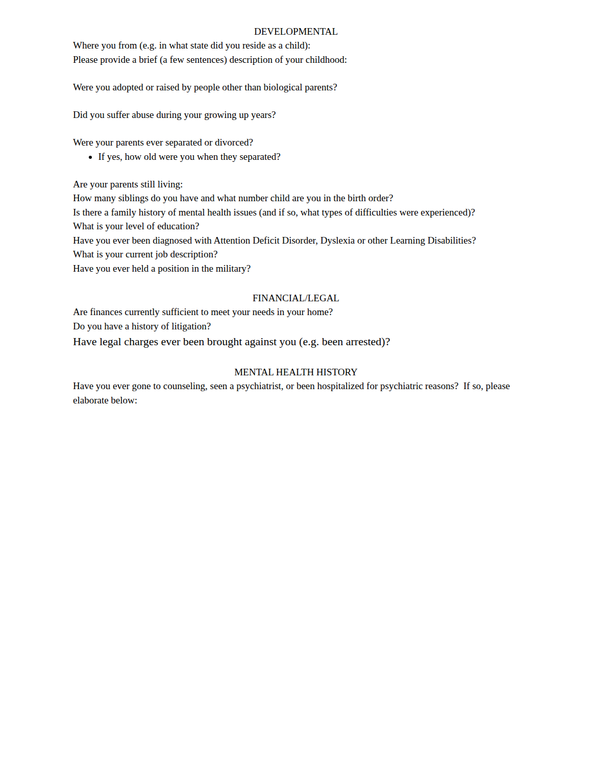DEVELOPMENTAL
Where you from (e.g. in what state did you reside as a child):
Please provide a brief (a few sentences) description of your childhood:
Were you adopted or raised by people other than biological parents?
Did you suffer abuse during your growing up years?
Were your parents ever separated or divorced?
If yes, how old were you when they separated?
Are your parents still living:
How many siblings do you have and what number child are you in the birth order?
Is there a family history of mental health issues (and if so, what types of difficulties were experienced)?
What is your level of education?
Have you ever been diagnosed with Attention Deficit Disorder, Dyslexia or other Learning Disabilities?
What is your current job description?
Have you ever held a position in the military?
FINANCIAL/LEGAL
Are finances currently sufficient to meet your needs in your home?
Do you have a history of litigation?
Have legal charges ever been brought against you (e.g. been arrested)?
MENTAL HEALTH HISTORY
Have you ever gone to counseling, seen a psychiatrist, or been hospitalized for psychiatric reasons? If so, please elaborate below: